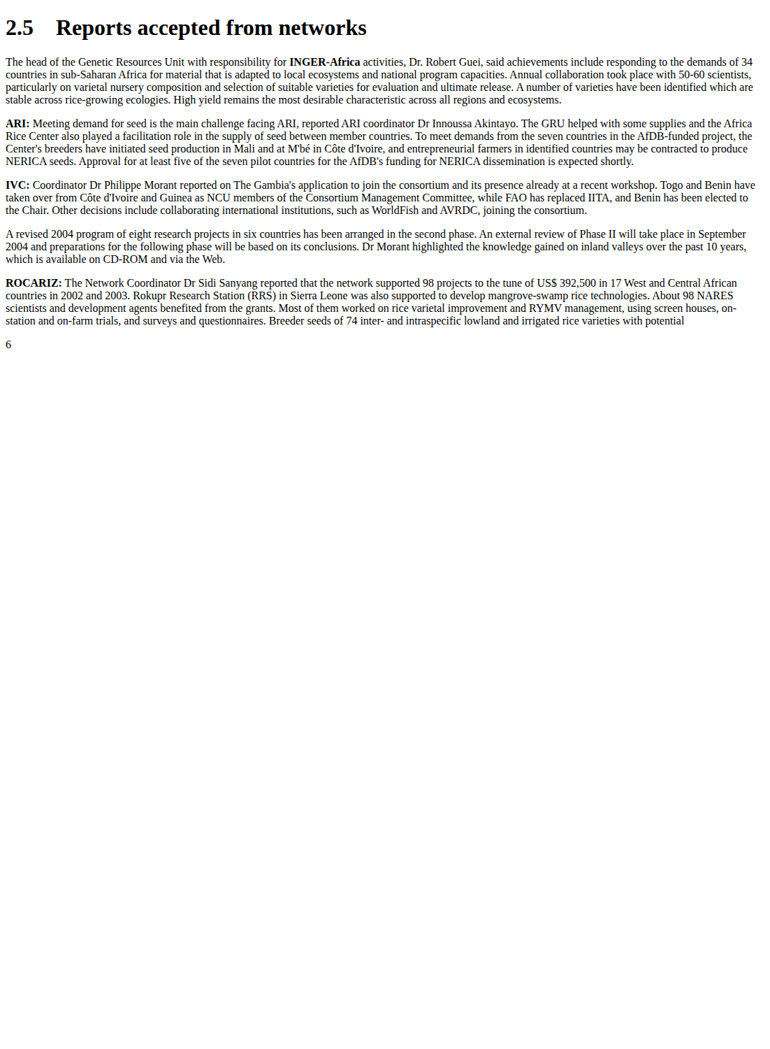2.5 Reports accepted from networks
The head of the Genetic Resources Unit with responsibility for INGER-Africa activities, Dr. Robert Guei, said achievements include responding to the demands of 34 countries in sub-Saharan Africa for material that is adapted to local ecosystems and national program capacities. Annual collaboration took place with 50-60 scientists, particularly on varietal nursery composition and selection of suitable varieties for evaluation and ultimate release. A number of varieties have been identified which are stable across rice-growing ecologies. High yield remains the most desirable characteristic across all regions and ecosystems.
ARI: Meeting demand for seed is the main challenge facing ARI, reported ARI coordinator Dr Innoussa Akintayo. The GRU helped with some supplies and the Africa Rice Center also played a facilitation role in the supply of seed between member countries. To meet demands from the seven countries in the AfDB-funded project, the Center's breeders have initiated seed production in Mali and at M'bé in Côte d'Ivoire, and entrepreneurial farmers in identified countries may be contracted to produce NERICA seeds. Approval for at least five of the seven pilot countries for the AfDB's funding for NERICA dissemination is expected shortly.
IVC: Coordinator Dr Philippe Morant reported on The Gambia's application to join the consortium and its presence already at a recent workshop. Togo and Benin have taken over from Côte d'Ivoire and Guinea as NCU members of the Consortium Management Committee, while FAO has replaced IITA, and Benin has been elected to the Chair. Other decisions include collaborating international institutions, such as WorldFish and AVRDC, joining the consortium.
A revised 2004 program of eight research projects in six countries has been arranged in the second phase. An external review of Phase II will take place in September 2004 and preparations for the following phase will be based on its conclusions. Dr Morant highlighted the knowledge gained on inland valleys over the past 10 years, which is available on CD-ROM and via the Web.
ROCARIZ: The Network Coordinator Dr Sidi Sanyang reported that the network supported 98 projects to the tune of US$ 392,500 in 17 West and Central African countries in 2002 and 2003. Rokupr Research Station (RRS) in Sierra Leone was also supported to develop mangrove-swamp rice technologies. About 98 NARES scientists and development agents benefited from the grants. Most of them worked on rice varietal improvement and RYMV management, using screen houses, on-station and on-farm trials, and surveys and questionnaires. Breeder seeds of 74 inter- and intraspecific lowland and irrigated rice varieties with potential
6